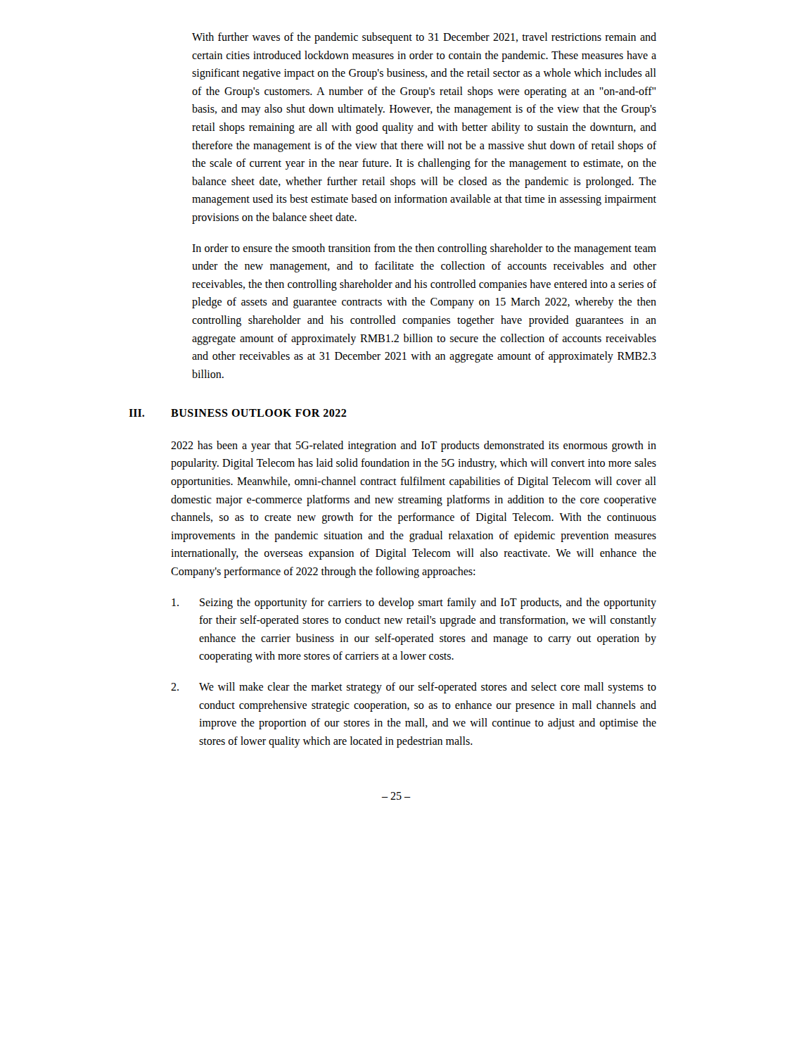With further waves of the pandemic subsequent to 31 December 2021, travel restrictions remain and certain cities introduced lockdown measures in order to contain the pandemic. These measures have a significant negative impact on the Group's business, and the retail sector as a whole which includes all of the Group's customers. A number of the Group's retail shops were operating at an "on-and-off" basis, and may also shut down ultimately. However, the management is of the view that the Group's retail shops remaining are all with good quality and with better ability to sustain the downturn, and therefore the management is of the view that there will not be a massive shut down of retail shops of the scale of current year in the near future. It is challenging for the management to estimate, on the balance sheet date, whether further retail shops will be closed as the pandemic is prolonged. The management used its best estimate based on information available at that time in assessing impairment provisions on the balance sheet date.
In order to ensure the smooth transition from the then controlling shareholder to the management team under the new management, and to facilitate the collection of accounts receivables and other receivables, the then controlling shareholder and his controlled companies have entered into a series of pledge of assets and guarantee contracts with the Company on 15 March 2022, whereby the then controlling shareholder and his controlled companies together have provided guarantees in an aggregate amount of approximately RMB1.2 billion to secure the collection of accounts receivables and other receivables as at 31 December 2021 with an aggregate amount of approximately RMB2.3 billion.
III. BUSINESS OUTLOOK FOR 2022
2022 has been a year that 5G-related integration and IoT products demonstrated its enormous growth in popularity. Digital Telecom has laid solid foundation in the 5G industry, which will convert into more sales opportunities. Meanwhile, omni-channel contract fulfilment capabilities of Digital Telecom will cover all domestic major e-commerce platforms and new streaming platforms in addition to the core cooperative channels, so as to create new growth for the performance of Digital Telecom. With the continuous improvements in the pandemic situation and the gradual relaxation of epidemic prevention measures internationally, the overseas expansion of Digital Telecom will also reactivate. We will enhance the Company's performance of 2022 through the following approaches:
1. Seizing the opportunity for carriers to develop smart family and IoT products, and the opportunity for their self-operated stores to conduct new retail's upgrade and transformation, we will constantly enhance the carrier business in our self-operated stores and manage to carry out operation by cooperating with more stores of carriers at a lower costs.
2. We will make clear the market strategy of our self-operated stores and select core mall systems to conduct comprehensive strategic cooperation, so as to enhance our presence in mall channels and improve the proportion of our stores in the mall, and we will continue to adjust and optimise the stores of lower quality which are located in pedestrian malls.
– 25 –